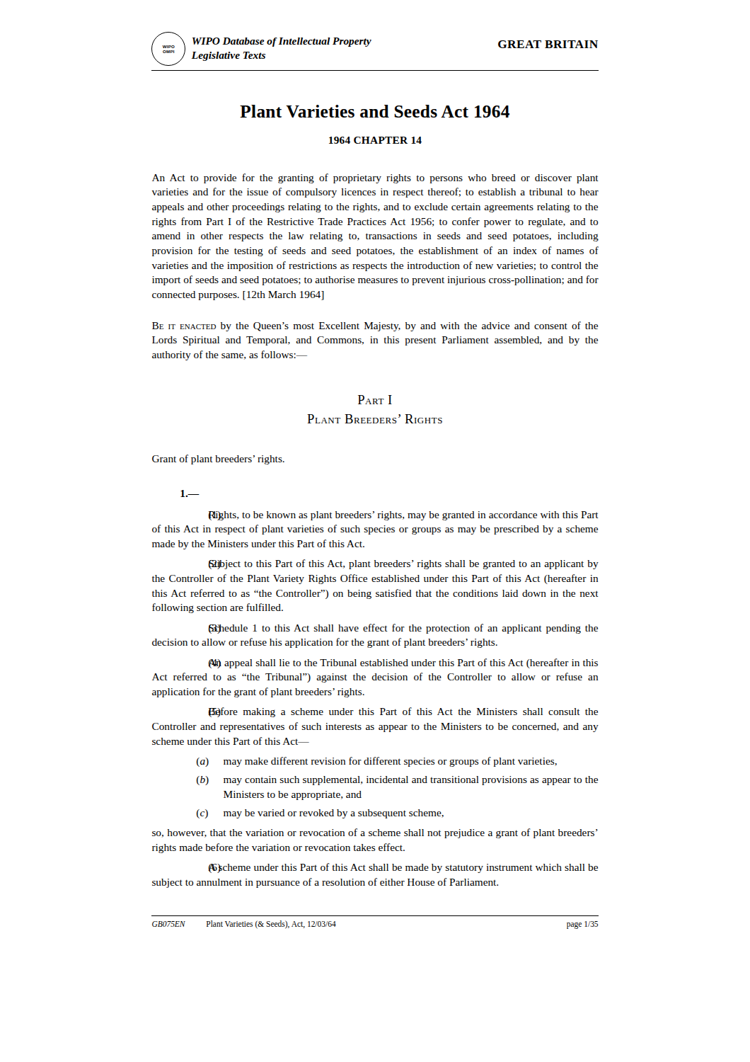WIPO OMPI
WIPO Database of Intellectual Property
Legislative Texts
GREAT BRITAIN
Plant Varieties and Seeds Act 1964
1964 CHAPTER 14
An Act to provide for the granting of proprietary rights to persons who breed or discover plant varieties and for the issue of compulsory licences in respect thereof; to establish a tribunal to hear appeals and other proceedings relating to the rights, and to exclude certain agreements relating to the rights from Part I of the Restrictive Trade Practices Act 1956; to confer power to regulate, and to amend in other respects the law relating to, transactions in seeds and seed potatoes, including provision for the testing of seeds and seed potatoes, the establishment of an index of names of varieties and the imposition of restrictions as respects the introduction of new varieties; to control the import of seeds and seed potatoes; to authorise measures to prevent injurious cross-pollination; and for connected purposes. [12th March 1964]
Be it enacted by the Queen’s most Excellent Majesty, by and with the advice and consent of the Lords Spiritual and Temporal, and Commons, in this present Parliament assembled, and by the authority of the same, as follows:—
Part I Plant Breeders’ Rights
Grant of plant breeders’ rights.
1.—
(1) Rights, to be known as plant breeders’ rights, may be granted in accordance with this Part of this Act in respect of plant varieties of such species or groups as may be prescribed by a scheme made by the Ministers under this Part of this Act.
(2) Subject to this Part of this Act, plant breeders’ rights shall be granted to an applicant by the Controller of the Plant Variety Rights Office established under this Part of this Act (hereafter in this Act referred to as “the Controller”) on being satisfied that the conditions laid down in the next following section are fulfilled.
(3) Schedule 1 to this Act shall have effect for the protection of an applicant pending the decision to allow or refuse his application for the grant of plant breeders’ rights.
(4) An appeal shall lie to the Tribunal established under this Part of this Act (hereafter in this Act referred to as “the Tribunal”) against the decision of the Controller to allow or refuse an application for the grant of plant breeders’ rights.
(5) Before making a scheme under this Part of this Act the Ministers shall consult the Controller and representatives of such interests as appear to the Ministers to be concerned, and any scheme under this Part of this Act—
(a) may make different revision for different species or groups of plant varieties,
(b) may contain such supplemental, incidental and transitional provisions as appear to the Ministers to be appropriate, and
(c) may be varied or revoked by a subsequent scheme,
so, however, that the variation or revocation of a scheme shall not prejudice a grant of plant breeders’ rights made before the variation or revocation takes effect.
(6) A scheme under this Part of this Act shall be made by statutory instrument which shall be subject to annulment in pursuance of a resolution of either House of Parliament.
GB075EN Plant Varieties (& Seeds), Act, 12/03/64
page 1/35